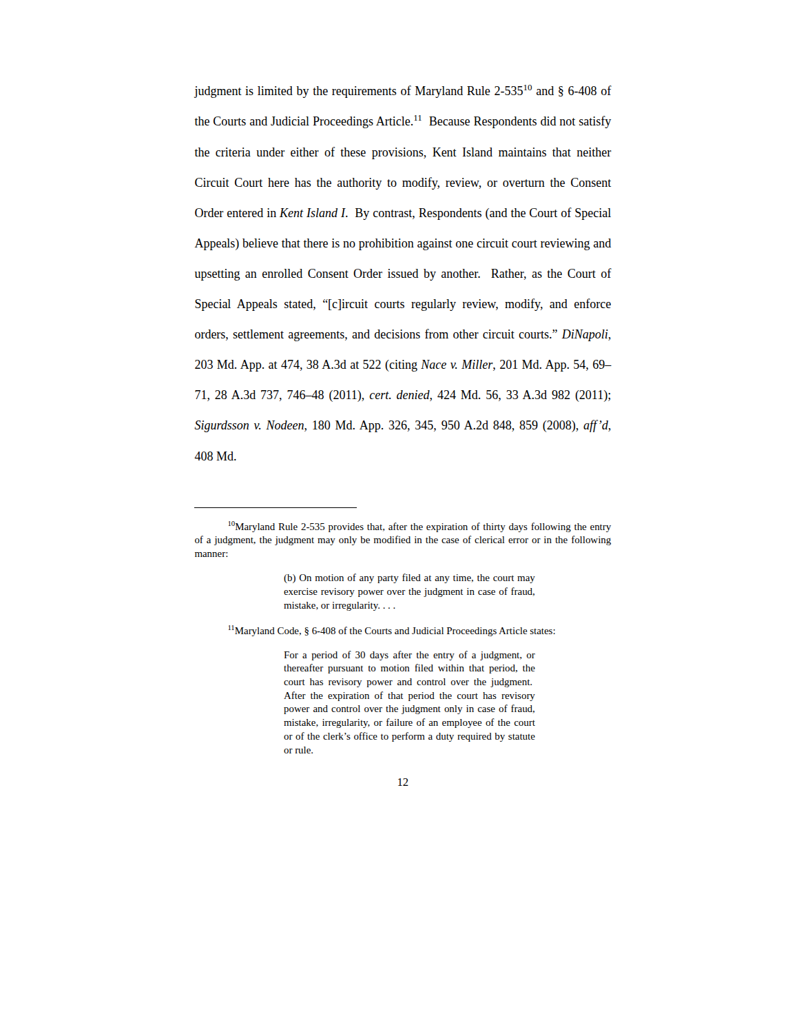judgment is limited by the requirements of Maryland Rule 2-53510 and § 6-408 of the Courts and Judicial Proceedings Article.11 Because Respondents did not satisfy the criteria under either of these provisions, Kent Island maintains that neither Circuit Court here has the authority to modify, review, or overturn the Consent Order entered in Kent Island I. By contrast, Respondents (and the Court of Special Appeals) believe that there is no prohibition against one circuit court reviewing and upsetting an enrolled Consent Order issued by another. Rather, as the Court of Special Appeals stated, “[c]ircuit courts regularly review, modify, and enforce orders, settlement agreements, and decisions from other circuit courts.” DiNapoli, 203 Md. App. at 474, 38 A.3d at 522 (citing Nace v. Miller, 201 Md. App. 54, 69–71, 28 A.3d 737, 746–48 (2011), cert. denied, 424 Md. 56, 33 A.3d 982 (2011); Sigurdsson v. Nodeen, 180 Md. App. 326, 345, 950 A.2d 848, 859 (2008), aff’d, 408 Md.
10Maryland Rule 2-535 provides that, after the expiration of thirty days following the entry of a judgment, the judgment may only be modified in the case of clerical error or in the following manner:
(b) On motion of any party filed at any time, the court may exercise revisory power over the judgment in case of fraud, mistake, or irregularity. . . .
11Maryland Code, § 6-408 of the Courts and Judicial Proceedings Article states:
For a period of 30 days after the entry of a judgment, or thereafter pursuant to motion filed within that period, the court has revisory power and control over the judgment. After the expiration of that period the court has revisory power and control over the judgment only in case of fraud, mistake, irregularity, or failure of an employee of the court or of the clerk’s office to perform a duty required by statute or rule.
12